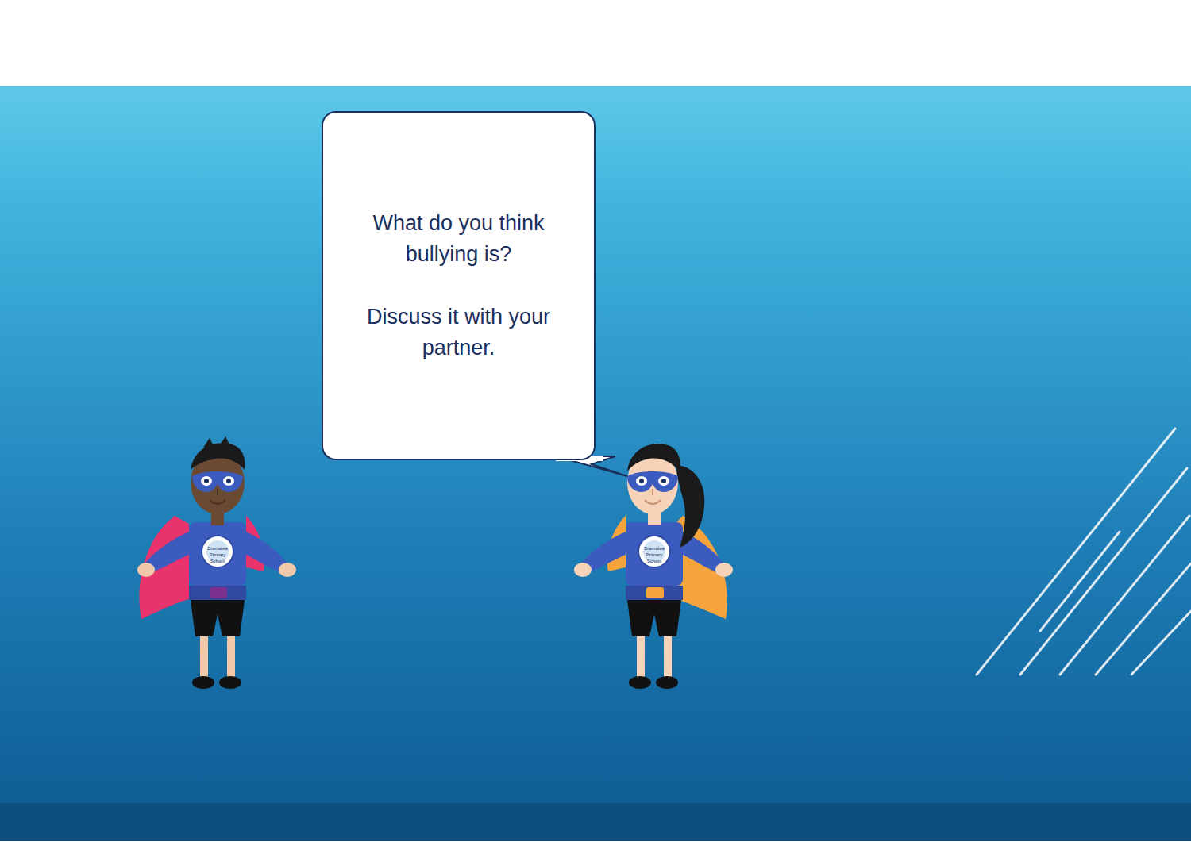What do you think bullying is?
Discuss it with your partner.
Bramalea Primary School Bramalea Primary School
Speech bubble text: What do you think bullying is? Discuss it with your partner.